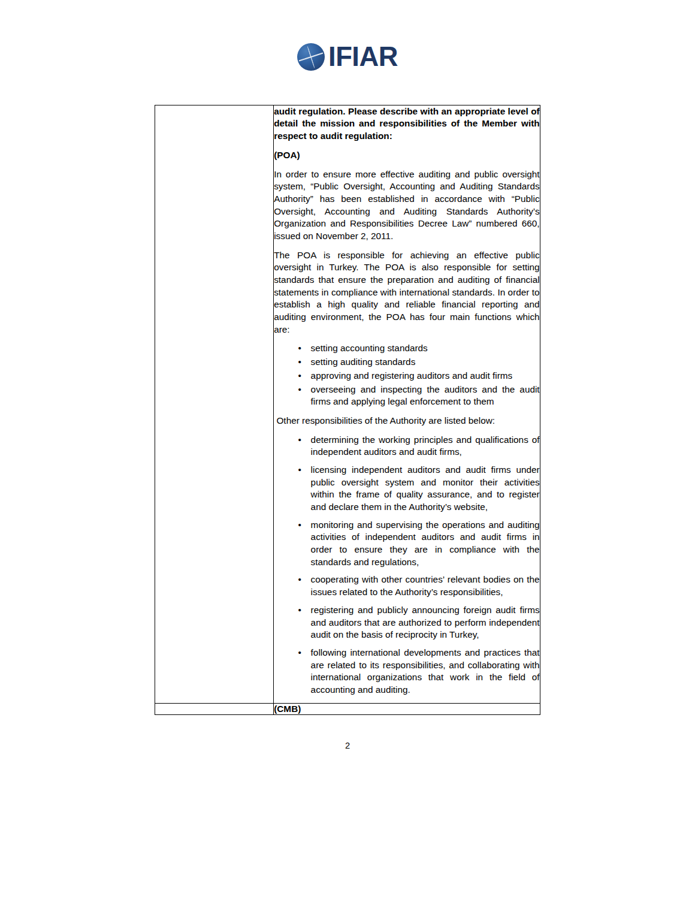IFIAR
| | audit regulation. Please describe with an appropriate level of detail the mission and responsibilities of the Member with respect to audit regulation: (POA) In order to ensure more effective auditing and public oversight system, “Public Oversight, Accounting and Auditing Standards Authority” has been established in accordance with “Public Oversight, Accounting and Auditing Standards Authority’s Organization and Responsibilities Decree Law” numbered 660, issued on November 2, 2011. The POA is responsible for achieving an effective public oversight in Turkey. The POA is also responsible for setting standards that ensure the preparation and auditing of financial statements in compliance with international standards. In order to establish a high quality and reliable financial reporting and auditing environment, the POA has four main functions which are: setting accounting standards setting auditing standards approving and registering auditors and audit firms overseeing and inspecting the auditors and the audit firms and applying legal enforcement to them Other responsibilities of the Authority are listed below: determining the working principles and qualifications of independent auditors and audit firms, licensing independent auditors and audit firms under public oversight system and monitor their activities within the frame of quality assurance, and to register and declare them in the Authority’s website, monitoring and supervising the operations and auditing activities of independent auditors and audit firms in order to ensure they are in compliance with the standards and regulations, cooperating with other countries’ relevant bodies on the issues related to the Authority’s responsibilities, registering and publicly announcing foreign audit firms and auditors that are authorized to perform independent audit on the basis of reciprocity in Turkey, following international developments and practices that are related to its responsibilities, and collaborating with international organizations that work in the field of accounting and auditing. |
| | (CMB) |
2